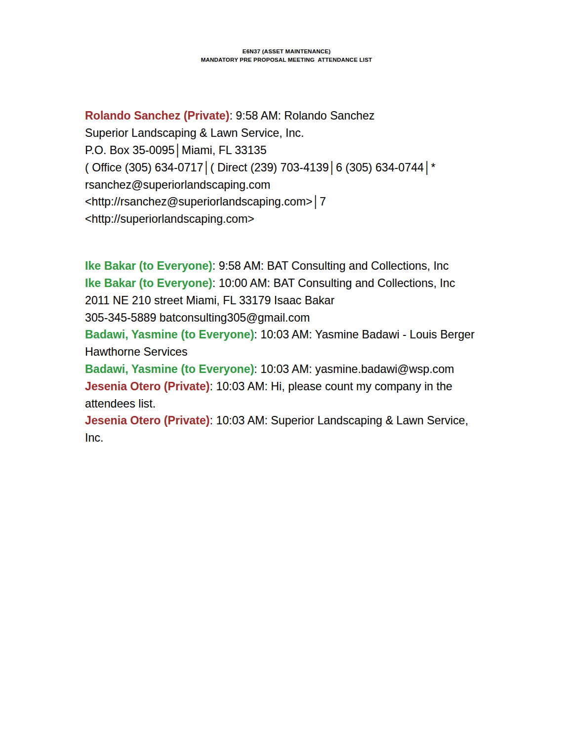E6N37 (ASSET MAINTENANCE)
MANDATORY PRE PROPOSAL MEETING ATTENDANCE LIST
Rolando Sanchez (Private): 9:58 AM: Rolando Sanchez
Superior Landscaping & Lawn Service, Inc.
P.O. Box 35-0095│Miami, FL 33135
( Office (305) 634-0717│( Direct (239) 703-4139│6 (305) 634-0744│* rsanchez@superiorlandscaping.com <http://rsanchez@superiorlandscaping.com>│7 <http://superiorlandscaping.com>
Ike Bakar (to Everyone): 9:58 AM: BAT Consulting and Collections, Inc
Ike Bakar (to Everyone): 10:00 AM: BAT Consulting and Collections, Inc
2011 NE 210 street Miami, FL 33179 Isaac Bakar
305-345-5889 batconsulting305@gmail.com
Badawi, Yasmine (to Everyone): 10:03 AM: Yasmine Badawi - Louis Berger Hawthorne Services
Badawi, Yasmine (to Everyone): 10:03 AM: yasmine.badawi@wsp.com
Jesenia Otero (Private): 10:03 AM: Hi, please count my company in the attendees list.
Jesenia Otero (Private): 10:03 AM: Superior Landscaping & Lawn Service, Inc.